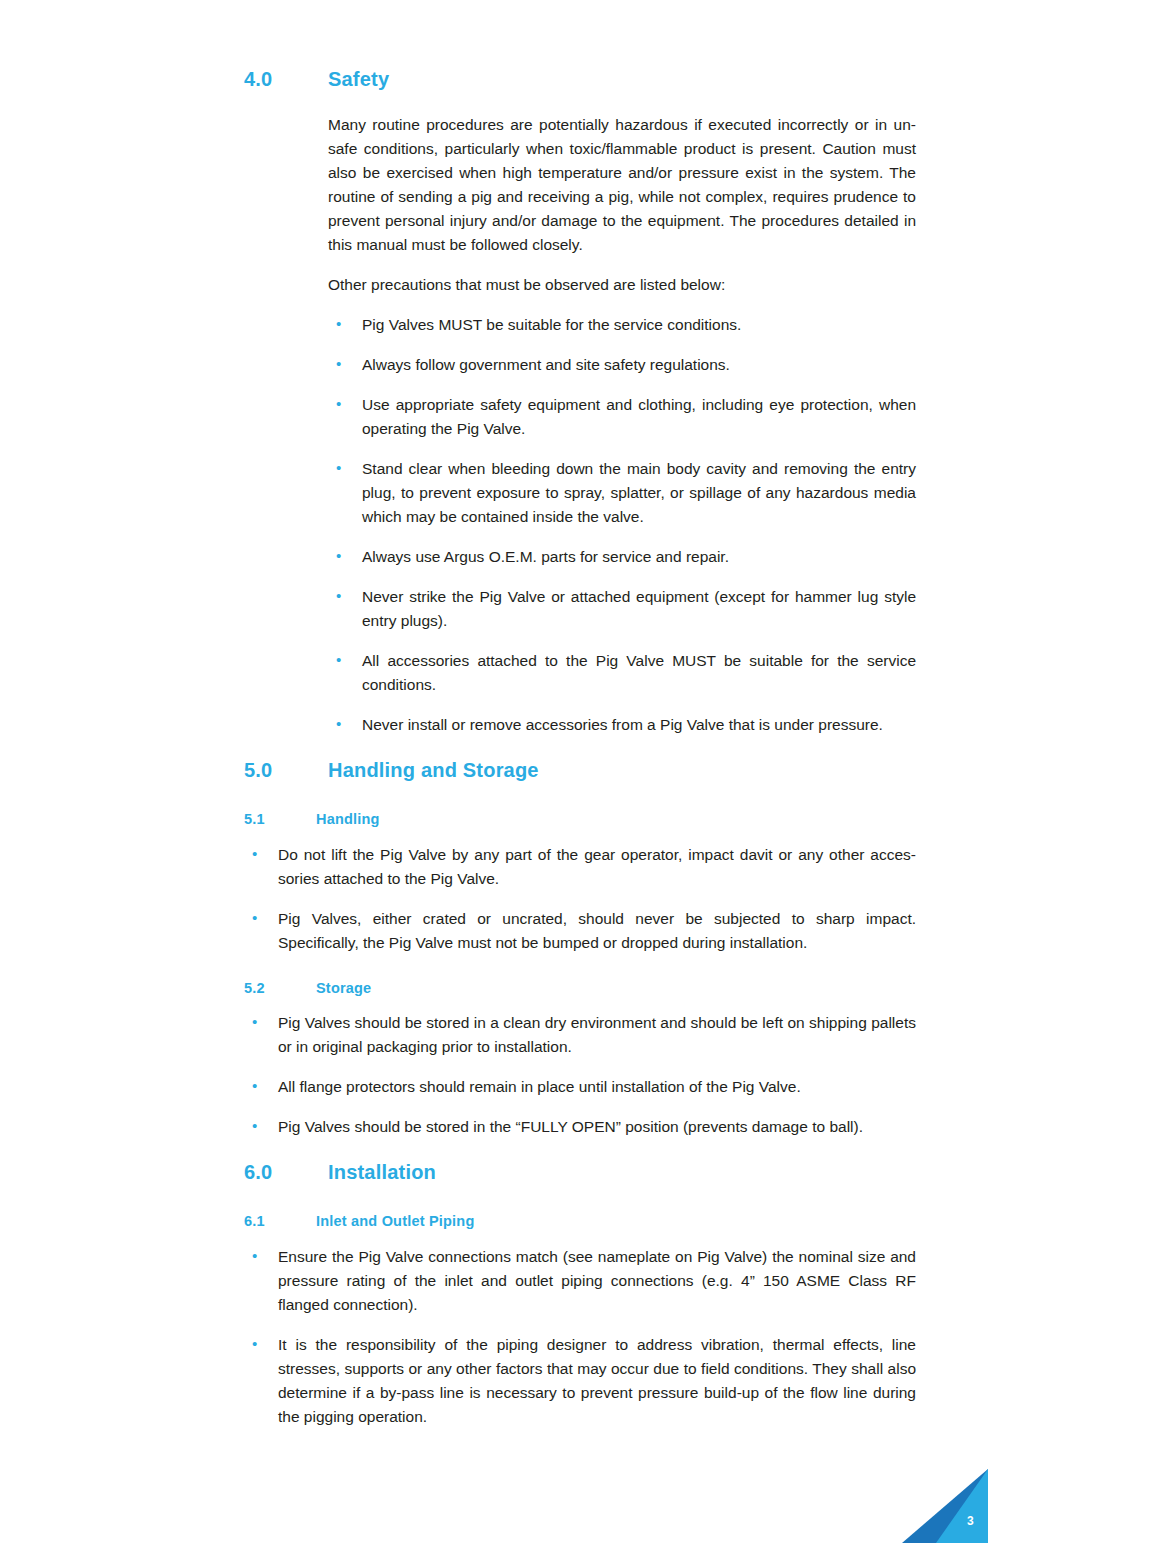4.0 Safety
Many routine procedures are potentially hazardous if executed incorrectly or in unsafe conditions, particularly when toxic/flammable product is present. Caution must also be exercised when high temperature and/or pressure exist in the system. The routine of sending a pig and receiving a pig, while not complex, requires prudence to prevent personal injury and/or damage to the equipment. The procedures detailed in this manual must be followed closely.
Other precautions that must be observed are listed below:
Pig Valves MUST be suitable for the service conditions.
Always follow government and site safety regulations.
Use appropriate safety equipment and clothing, including eye protection, when operating the Pig Valve.
Stand clear when bleeding down the main body cavity and removing the entry plug, to prevent exposure to spray, splatter, or spillage of any hazardous media which may be contained inside the valve.
Always use Argus O.E.M. parts for service and repair.
Never strike the Pig Valve or attached equipment (except for hammer lug style entry plugs).
All accessories attached to the Pig Valve MUST be suitable for the service conditions.
Never install or remove accessories from a Pig Valve that is under pressure.
5.0 Handling and Storage
5.1 Handling
Do not lift the Pig Valve by any part of the gear operator, impact davit or any other accessories attached to the Pig Valve.
Pig Valves, either crated or uncrated, should never be subjected to sharp impact. Specifically, the Pig Valve must not be bumped or dropped during installation.
5.2 Storage
Pig Valves should be stored in a clean dry environment and should be left on shipping pallets or in original packaging prior to installation.
All flange protectors should remain in place until installation of the Pig Valve.
Pig Valves should be stored in the “FULLY OPEN” position (prevents damage to ball).
6.0 Installation
6.1 Inlet and Outlet Piping
Ensure the Pig Valve connections match (see nameplate on Pig Valve) the nominal size and pressure rating of the inlet and outlet piping connections (e.g. 4” 150 ASME Class RF flanged connection).
It is the responsibility of the piping designer to address vibration, thermal effects, line stresses, supports or any other factors that may occur due to field conditions. They shall also determine if a by-pass line is necessary to prevent pressure build-up of the flow line during the pigging operation.
3